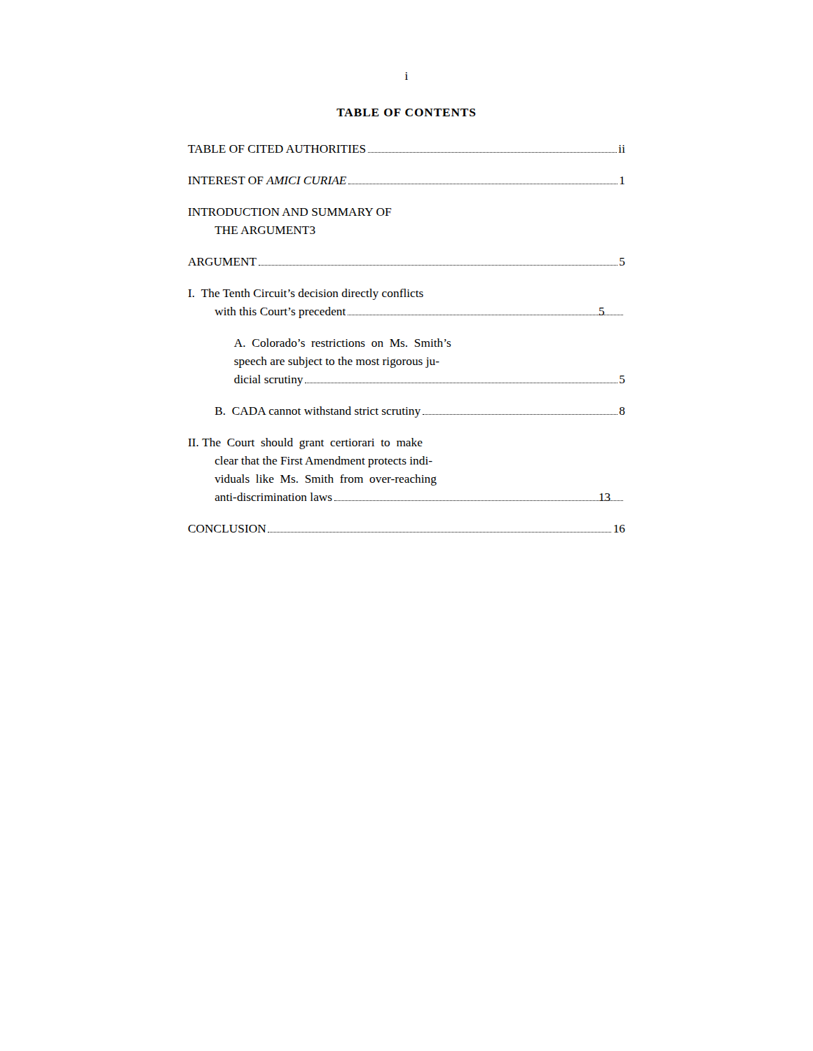i
TABLE OF CONTENTS
TABLE OF CITED AUTHORITIES ii
INTEREST OF AMICI CURIAE 1
INTRODUCTION AND SUMMARY OF
THE ARGUMENT 3
ARGUMENT 5
I. The Tenth Circuit’s decision directly conflicts
with this Court’s precedent 5
A. Colorado’s restrictions on Ms. Smith’s
speech are subject to the most rigorous ju-
dicial scrutiny 5
B. CADA cannot withstand strict scrutiny 8
II. The Court should grant certiorari to make
clear that the First Amendment protects indi-
viduals like Ms. Smith from over-reaching
anti-discrimination laws 13
CONCLUSION 16